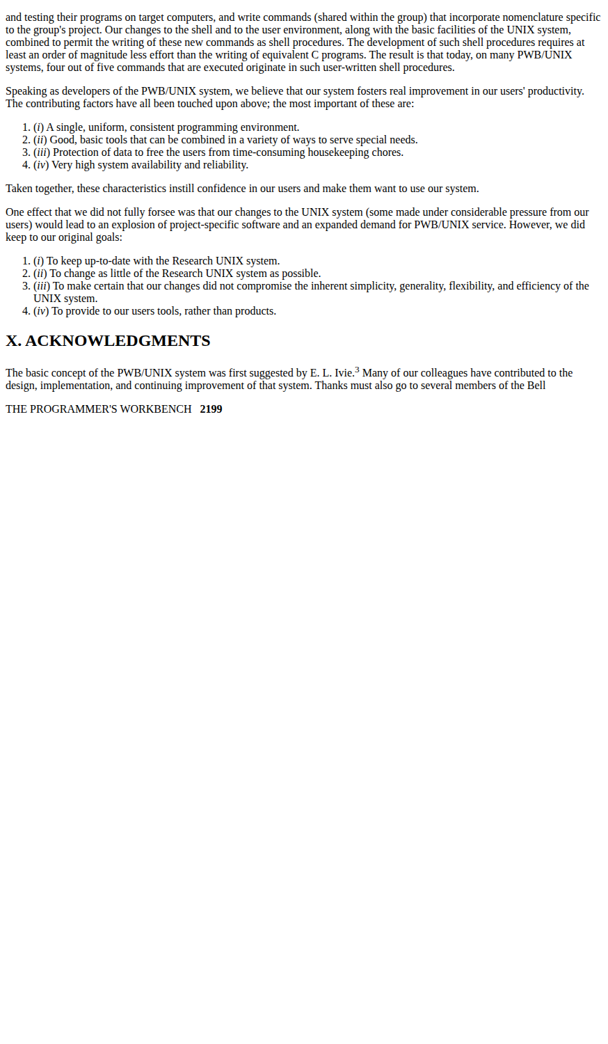and testing their programs on target computers, and write commands (shared within the group) that incorporate nomenclature specific to the group's project. Our changes to the shell and to the user environment, along with the basic facilities of the UNIX system, combined to permit the writing of these new commands as shell procedures. The development of such shell procedures requires at least an order of magnitude less effort than the writing of equivalent C programs. The result is that today, on many PWB/UNIX systems, four out of five commands that are executed originate in such user-written shell procedures.
Speaking as developers of the PWB/UNIX system, we believe that our system fosters real improvement in our users' productivity. The contributing factors have all been touched upon above; the most important of these are:
(i) A single, uniform, consistent programming environment.
(ii) Good, basic tools that can be combined in a variety of ways to serve special needs.
(iii) Protection of data to free the users from time-consuming housekeeping chores.
(iv) Very high system availability and reliability.
Taken together, these characteristics instill confidence in our users and make them want to use our system.
One effect that we did not fully forsee was that our changes to the UNIX system (some made under considerable pressure from our users) would lead to an explosion of project-specific software and an expanded demand for PWB/UNIX service. However, we did keep to our original goals:
(i) To keep up-to-date with the Research UNIX system.
(ii) To change as little of the Research UNIX system as possible.
(iii) To make certain that our changes did not compromise the inherent simplicity, generality, flexibility, and efficiency of the UNIX system.
(iv) To provide to our users tools, rather than products.
X. ACKNOWLEDGMENTS
The basic concept of the PWB/UNIX system was first suggested by E. L. Ivie.3 Many of our colleagues have contributed to the design, implementation, and continuing improvement of that system. Thanks must also go to several members of the Bell
THE PROGRAMMER'S WORKBENCH 2199